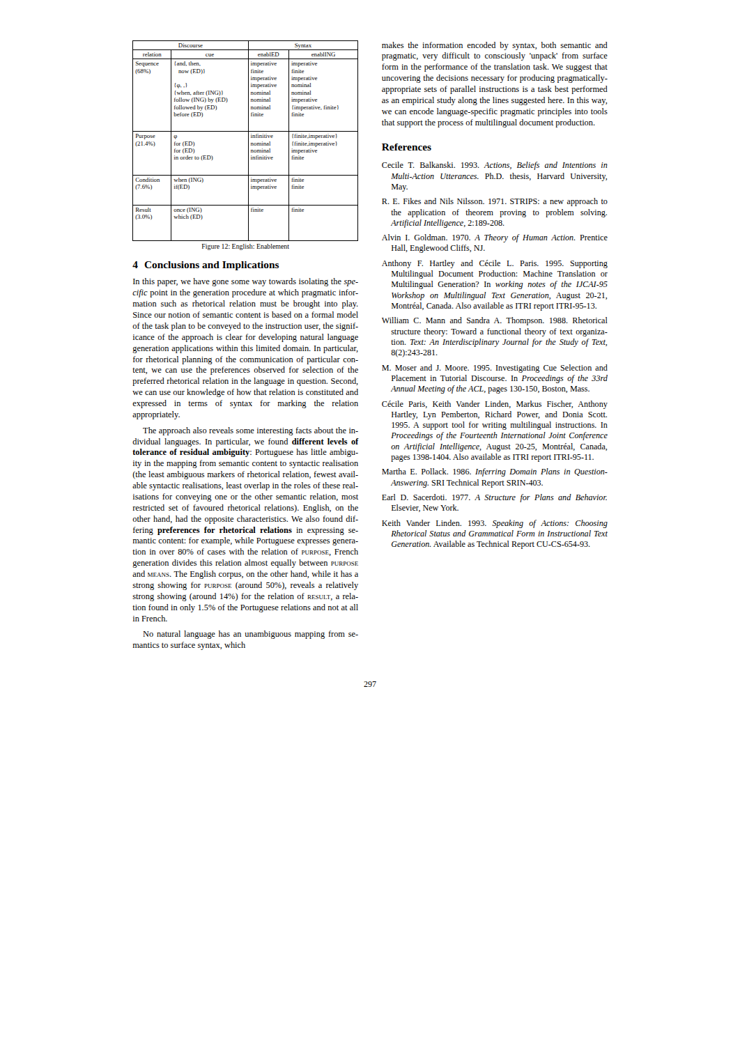| Discourse | Syntax |
| --- | --- |
| relation | cue | enablED | enablING |
| Sequence (68%) | {and, then, now (ED)} {φ, ,} {when, after (ING)} follow (ING) by (ED) followed by (ED) before (ED) | imperative finite imperative imperative nominal nominal nominal finite | imperative finite imperative nominal nominal imperative {imperative, finite} finite |
| Purpose (21.4%) | φ for (ED) for (ED) in order to (ED) | infinitive nominal nominal infinitive | {finite,imperative} {finite,imperative} imperative finite |
| Condition (7.6%) | when (ING) if(ED) | imperative imperative | finite finite |
| Result (3.0%) | once (ING) which (ED) | finite | finite |
Figure 12: English: Enablement
4 Conclusions and Implications
In this paper, we have gone some way towards isolating the specific point in the generation procedure at which pragmatic information such as rhetorical relation must be brought into play. Since our notion of semantic content is based on a formal model of the task plan to be conveyed to the instruction user, the significance of the approach is clear for developing natural language generation applications within this limited domain. In particular, for rhetorical planning of the communication of particular content, we can use the preferences observed for selection of the preferred rhetorical relation in the language in question. Second, we can use our knowledge of how that relation is constituted and expressed in terms of syntax for marking the relation appropriately.
The approach also reveals some interesting facts about the individual languages. In particular, we found different levels of tolerance of residual ambiguity: Portuguese has little ambiguity in the mapping from semantic content to syntactic realisation (the least ambiguous markers of rhetorical relation, fewest available syntactic realisations, least overlap in the roles of these realisations for conveying one or the other semantic relation, most restricted set of favoured rhetorical relations). English, on the other hand, had the opposite characteristics. We also found differing preferences for rhetorical relations in expressing semantic content: for example, while Portuguese expresses generation in over 80% of cases with the relation of purpose, French generation divides this relation almost equally between purpose and means. The English corpus, on the other hand, while it has a strong showing for purpose (around 50%), reveals a relatively strong showing (around 14%) for the relation of result, a relation found in only 1.5% of the Portuguese relations and not at all in French.
No natural language has an unambiguous mapping from semantics to surface syntax, which
makes the information encoded by syntax, both semantic and pragmatic, very difficult to consciously 'unpack' from surface form in the performance of the translation task. We suggest that uncovering the decisions necessary for producing pragmatically-appropriate sets of parallel instructions is a task best performed as an empirical study along the lines suggested here. In this way, we can encode language-specific pragmatic principles into tools that support the process of multilingual document production.
References
Cecile T. Balkanski. 1993. Actions, Beliefs and Intentions in Multi-Action Utterances. Ph.D. thesis, Harvard University, May.
R. E. Fikes and Nils Nilsson. 1971. STRIPS: a new approach to the application of theorem proving to problem solving. Artificial Intelligence, 2:189-208.
Alvin I. Goldman. 1970. A Theory of Human Action. Prentice Hall, Englewood Cliffs, NJ.
Anthony F. Hartley and Cécile L. Paris. 1995. Supporting Multilingual Document Production: Machine Translation or Multilingual Generation? In working notes of the IJCAI-95 Workshop on Multilingual Text Generation, August 20-21, Montréal, Canada. Also available as ITRI report ITRI-95-13.
William C. Mann and Sandra A. Thompson. 1988. Rhetorical structure theory: Toward a functional theory of text organization. Text: An Interdisciplinary Journal for the Study of Text, 8(2):243-281.
M. Moser and J. Moore. 1995. Investigating Cue Selection and Placement in Tutorial Discourse. In Proceedings of the 33rd Annual Meeting of the ACL, pages 130-150, Boston, Mass.
Cécile Paris, Keith Vander Linden, Markus Fischer, Anthony Hartley, Lyn Pemberton, Richard Power, and Donia Scott. 1995. A support tool for writing multilingual instructions. In Proceedings of the Fourteenth International Joint Conference on Artificial Intelligence, August 20-25, Montréal, Canada, pages 1398-1404. Also available as ITRI report ITRI-95-11.
Martha E. Pollack. 1986. Inferring Domain Plans in Question-Answering. SRI Technical Report SRIN-403.
Earl D. Sacerdoti. 1977. A Structure for Plans and Behavior. Elsevier, New York.
Keith Vander Linden. 1993. Speaking of Actions: Choosing Rhetorical Status and Grammatical Form in Instructional Text Generation. Available as Technical Report CU-CS-654-93.
297